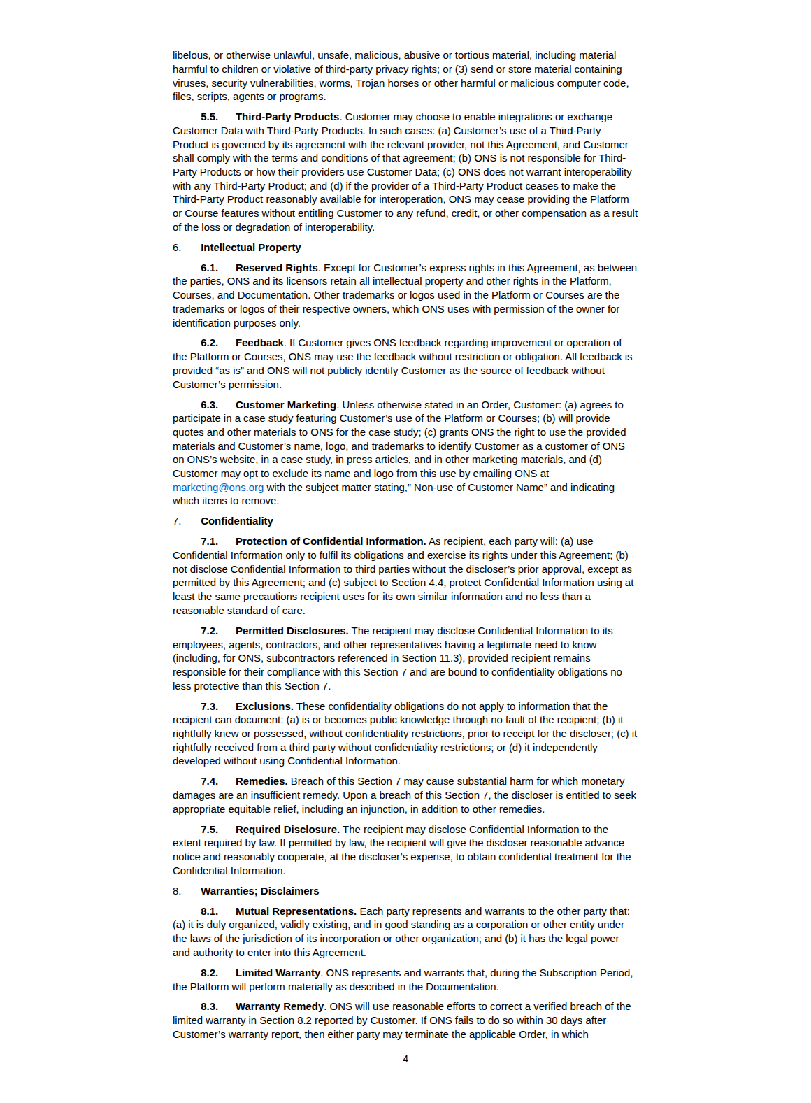libelous, or otherwise unlawful, unsafe, malicious, abusive or tortious material, including material harmful to children or violative of third-party privacy rights; or (3) send or store material containing viruses, security vulnerabilities, worms, Trojan horses or other harmful or malicious computer code, files, scripts, agents or programs.
5.5. Third-Party Products. Customer may choose to enable integrations or exchange Customer Data with Third-Party Products. In such cases: (a) Customer’s use of a Third-Party Product is governed by its agreement with the relevant provider, not this Agreement, and Customer shall comply with the terms and conditions of that agreement; (b) ONS is not responsible for Third-Party Products or how their providers use Customer Data; (c) ONS does not warrant interoperability with any Third-Party Product; and (d) if the provider of a Third-Party Product ceases to make the Third-Party Product reasonably available for interoperation, ONS may cease providing the Platform or Course features without entitling Customer to any refund, credit, or other compensation as a result of the loss or degradation of interoperability.
6. Intellectual Property
6.1. Reserved Rights. Except for Customer’s express rights in this Agreement, as between the parties, ONS and its licensors retain all intellectual property and other rights in the Platform, Courses, and Documentation. Other trademarks or logos used in the Platform or Courses are the trademarks or logos of their respective owners, which ONS uses with permission of the owner for identification purposes only.
6.2. Feedback. If Customer gives ONS feedback regarding improvement or operation of the Platform or Courses, ONS may use the feedback without restriction or obligation. All feedback is provided “as is” and ONS will not publicly identify Customer as the source of feedback without Customer’s permission.
6.3. Customer Marketing. Unless otherwise stated in an Order, Customer: (a) agrees to participate in a case study featuring Customer’s use of the Platform or Courses; (b) will provide quotes and other materials to ONS for the case study; (c) grants ONS the right to use the provided materials and Customer’s name, logo, and trademarks to identify Customer as a customer of ONS on ONS’s website, in a case study, in press articles, and in other marketing materials, and (d) Customer may opt to exclude its name and logo from this use by emailing ONS at marketing@ons.org with the subject matter stating,” Non-use of Customer Name” and indicating which items to remove.
7. Confidentiality
7.1. Protection of Confidential Information. As recipient, each party will: (a) use Confidential Information only to fulfil its obligations and exercise its rights under this Agreement; (b) not disclose Confidential Information to third parties without the discloser’s prior approval, except as permitted by this Agreement; and (c) subject to Section 4.4, protect Confidential Information using at least the same precautions recipient uses for its own similar information and no less than a reasonable standard of care.
7.2. Permitted Disclosures. The recipient may disclose Confidential Information to its employees, agents, contractors, and other representatives having a legitimate need to know (including, for ONS, subcontractors referenced in Section 11.3), provided recipient remains responsible for their compliance with this Section 7 and are bound to confidentiality obligations no less protective than this Section 7.
7.3. Exclusions. These confidentiality obligations do not apply to information that the recipient can document: (a) is or becomes public knowledge through no fault of the recipient; (b) it rightfully knew or possessed, without confidentiality restrictions, prior to receipt for the discloser; (c) it rightfully received from a third party without confidentiality restrictions; or (d) it independently developed without using Confidential Information.
7.4. Remedies. Breach of this Section 7 may cause substantial harm for which monetary damages are an insufficient remedy. Upon a breach of this Section 7, the discloser is entitled to seek appropriate equitable relief, including an injunction, in addition to other remedies.
7.5. Required Disclosure. The recipient may disclose Confidential Information to the extent required by law. If permitted by law, the recipient will give the discloser reasonable advance notice and reasonably cooperate, at the discloser’s expense, to obtain confidential treatment for the Confidential Information.
8. Warranties; Disclaimers
8.1. Mutual Representations. Each party represents and warrants to the other party that: (a) it is duly organized, validly existing, and in good standing as a corporation or other entity under the laws of the jurisdiction of its incorporation or other organization; and (b) it has the legal power and authority to enter into this Agreement.
8.2. Limited Warranty. ONS represents and warrants that, during the Subscription Period, the Platform will perform materially as described in the Documentation.
8.3. Warranty Remedy. ONS will use reasonable efforts to correct a verified breach of the limited warranty in Section 8.2 reported by Customer. If ONS fails to do so within 30 days after Customer’s warranty report, then either party may terminate the applicable Order, in which
4